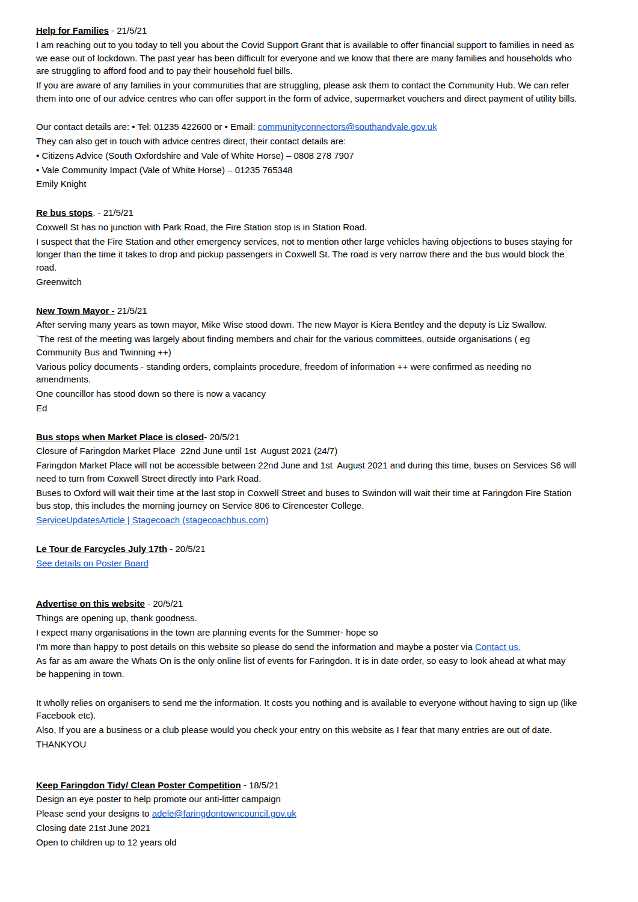Help for Families - 21/5/21
I am reaching out to you today to tell you about the Covid Support Grant that is available to offer financial support to families in need as we ease out of lockdown. The past year has been difficult for everyone and we know that there are many families and households who are struggling to afford food and to pay their household fuel bills.
If you are aware of any families in your communities that are struggling, please ask them to contact the Community Hub. We can refer them into one of our advice centres who can offer support in the form of advice, supermarket vouchers and direct payment of utility bills.
Our contact details are: • Tel: 01235 422600 or • Email: communityconnectors@southandvale.gov.uk
They can also get in touch with advice centres direct, their contact details are:
• Citizens Advice (South Oxfordshire and Vale of White Horse) – 0808 278 7907
• Vale Community Impact (Vale of White Horse) – 01235 765348
Emily Knight
Re bus stops. - 21/5/21
Coxwell St has no junction with Park Road, the Fire Station stop is in Station Road.
I suspect that the Fire Station and other emergency services, not to mention other large vehicles having objections to buses staying for longer than the time it takes to drop and pickup passengers in Coxwell St. The road is very narrow there and the bus would block the road.
Greenwitch
New Town Mayor - 21/5/21
After serving many years as town mayor, Mike Wise stood down. The new Mayor is Kiera Bentley and the deputy is Liz Swallow.
`The rest of the meeting was largely about finding members and chair for the various committees, outside organisations ( eg Community Bus and Twinning ++)
Various policy documents - standing orders, complaints procedure, freedom of information ++ were confirmed as needing no amendments.
One councillor has stood down so there is now a vacancy
Ed
Bus stops when Market Place is closed- 20/5/21
Closure of Faringdon Market Place 22nd June until 1st August 2021 (24/7)
Faringdon Market Place will not be accessible between 22nd June and 1st August 2021 and during this time, buses on Services S6 will need to turn from Coxwell Street directly into Park Road.
Buses to Oxford will wait their time at the last stop in Coxwell Street and buses to Swindon will wait their time at Faringdon Fire Station bus stop, this includes the morning journey on Service 806 to Cirencester College.
ServiceUpdatesArticle | Stagecoach (stagecoachbus.com)
Le Tour de Farcycles July 17th - 20/5/21
See details on Poster Board
Advertise on this website - 20/5/21
Things are opening up, thank goodness.
I expect many organisations in the town are planning events for the Summer- hope so
I'm more than happy to post details on this website so please do send the information and maybe a poster via Contact us.
As far as am aware the Whats On is the only online list of events for Faringdon. It is in date order, so easy to look ahead at what may be happening in town.
It wholly relies on organisers to send me the information. It costs you nothing and is available to everyone without having to sign up (like Facebook etc).
Also, If you are a business or a club please would you check your entry on this website as I fear that many entries are out of date.
THANKYOU
Keep Faringdon Tidy/ Clean Poster Competition - 18/5/21
Design an eye poster to help promote our anti-litter campaign
Please send your designs to adele@faringdontowncouncil.gov.uk
Closing date 21st June 2021
Open to children up to 12 years old